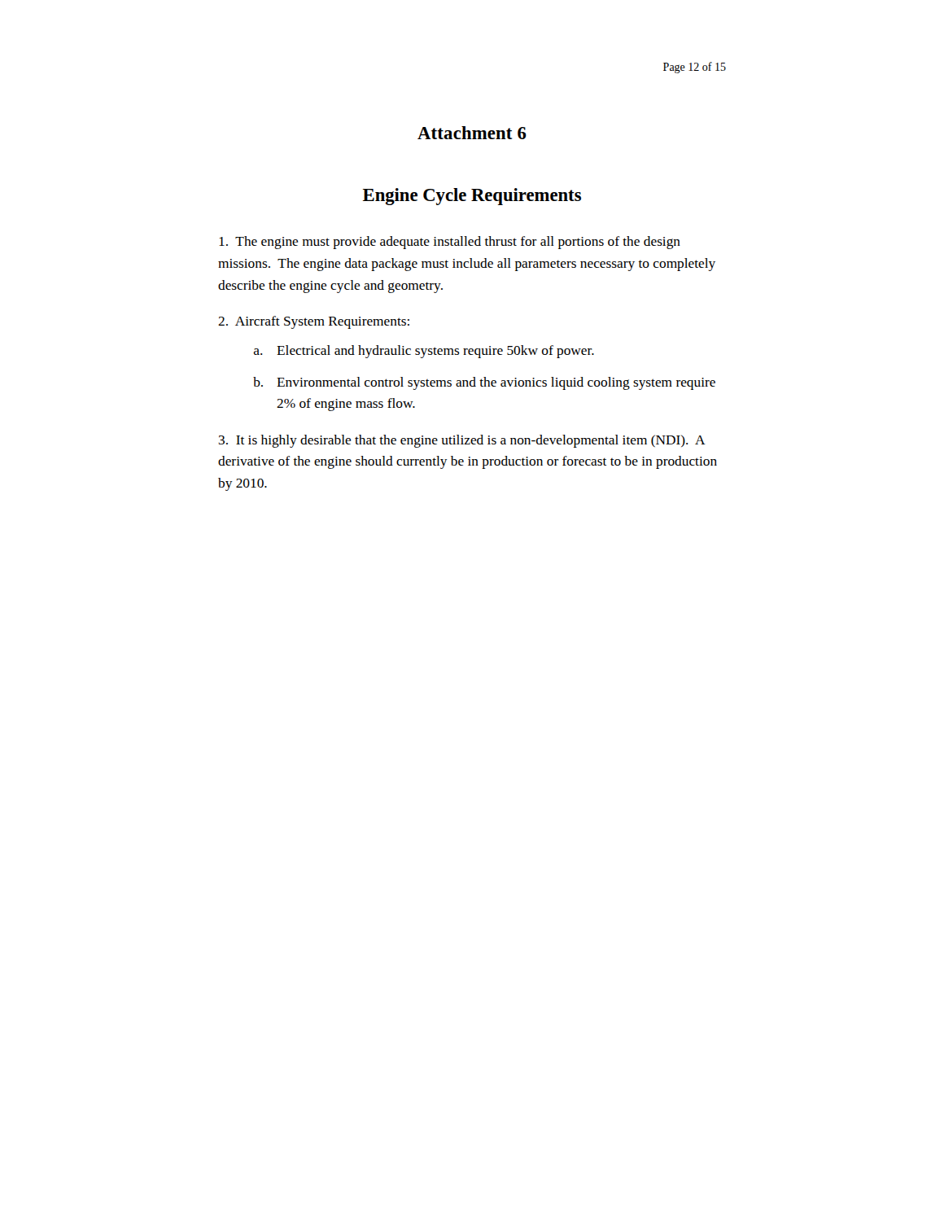Page 12 of 15
Attachment 6
Engine Cycle Requirements
1. The engine must provide adequate installed thrust for all portions of the design missions. The engine data package must include all parameters necessary to completely describe the engine cycle and geometry.
2. Aircraft System Requirements:
a. Electrical and hydraulic systems require 50kw of power.
b. Environmental control systems and the avionics liquid cooling system require 2% of engine mass flow.
3. It is highly desirable that the engine utilized is a non-developmental item (NDI). A derivative of the engine should currently be in production or forecast to be in production by 2010.